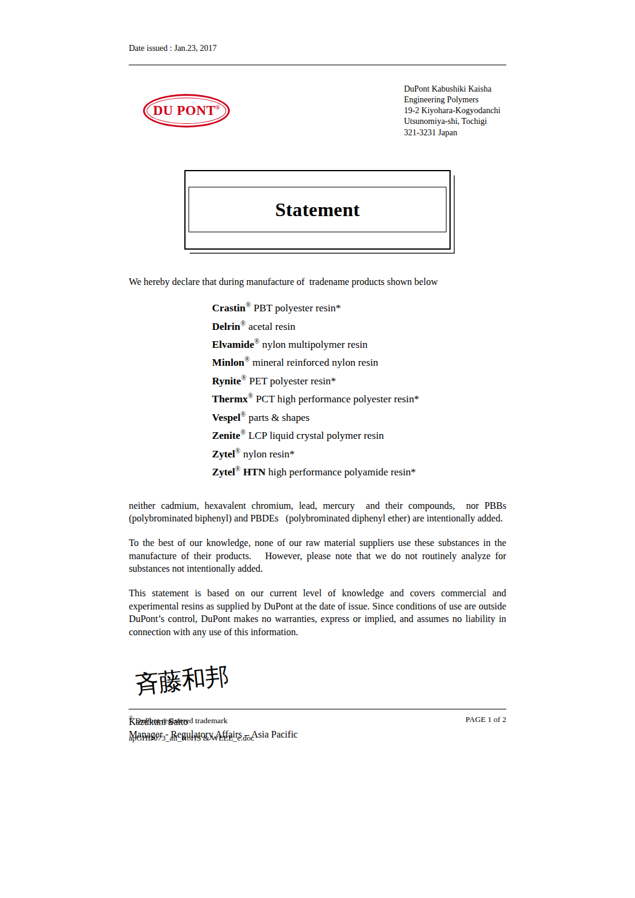Date issued : Jan.23, 2017
DU PONT®
DuPont Kabushiki Kaisha
Engineering Polymers
19-2 Kiyohara-Kogyodanchi
Utsunomiya-shi, Tochigi
321-3231 Japan
Statement
We hereby declare that during manufacture of tradename products shown below
Crastin® PBT polyester resin*
Delrin® acetal resin
Elvamide® nylon multipolymer resin
Minlon® mineral reinforced nylon resin
Rynite® PET polyester resin*
Thermx® PCT high performance polyester resin*
Vespel® parts & shapes
Zenite® LCP liquid crystal polymer resin
Zytel® nylon resin*
Zytel® HTN high performance polyamide resin*
neither cadmium, hexavalent chromium, lead, mercury and their compounds, nor PBBs (polybrominated biphenyl) and PBDEs (polybrominated diphenyl ether) are intentionally added.
To the best of our knowledge, none of our raw material suppliers use these substances in the manufacture of their products. However, please note that we do not routinely analyze for substances not intentionally added.
This statement is based on our current level of knowledge and covers commercial and experimental resins as supplied by DuPont at the date of issue. Since conditions of use are outside DuPont’s control, DuPont makes no warranties, express or implied, and assumes no liability in connection with any use of this information.
斉藤和邦
Kazukuni Saito
Manager - Regulatory Affairs – Asia Pacific
® DuPont registered trademark
PAGE 1 of 2
apGHD073_all_RoHS & WEEE_e.doc